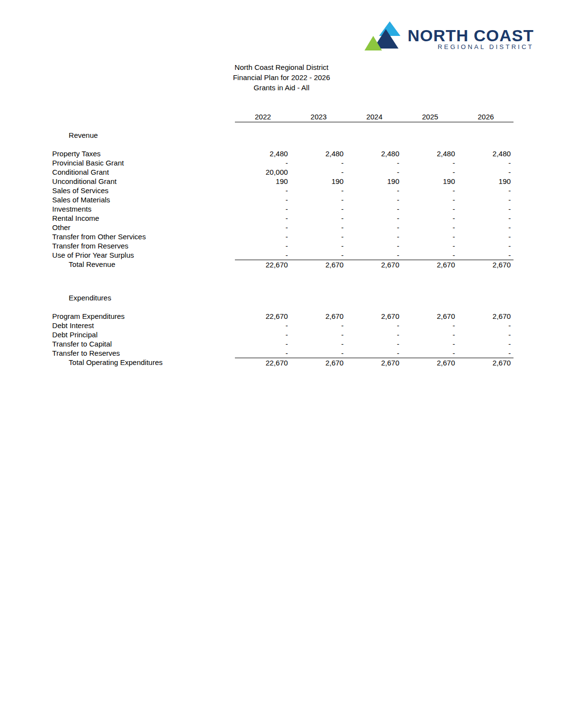NORTH COAST
REGIONAL DISTRICT
North Coast Regional District
Financial Plan for 2022 - 2026
Grants in Aid - All
| | 2022 | 2023 | 2024 | 2025 | 2026 |
| Revenue | | | | | |
| Property Taxes | 2,480 | 2,480 | 2,480 | 2,480 | 2,480 |
| Provincial Basic Grant | - | - | - | - | - |
| Conditional Grant | 20,000 | - | - | - | - |
| Unconditional Grant | 190 | 190 | 190 | 190 | 190 |
| Sales of Services | - | - | - | - | - |
| Sales of Materials | - | - | - | - | - |
| Investments | - | - | - | - | - |
| Rental Income | - | - | - | - | - |
| Other | - | - | - | - | - |
| Transfer from Other Services | - | - | - | - | - |
| Transfer from Reserves | - | - | - | - | - |
| Use of Prior Year Surplus | - | - | - | - | - |
| Total Revenue | 22,670 | 2,670 | 2,670 | 2,670 | 2,670 |
| Expenditures | | | | | |
| Program Expenditures | 22,670 | 2,670 | 2,670 | 2,670 | 2,670 |
| Debt Interest | - | - | - | - | - |
| Debt Principal | - | - | - | - | - |
| Transfer to Capital | - | - | - | - | - |
| Transfer to Reserves | - | - | - | - | - |
| Total Operating Expenditures | 22,670 | 2,670 | 2,670 | 2,670 | 2,670 |